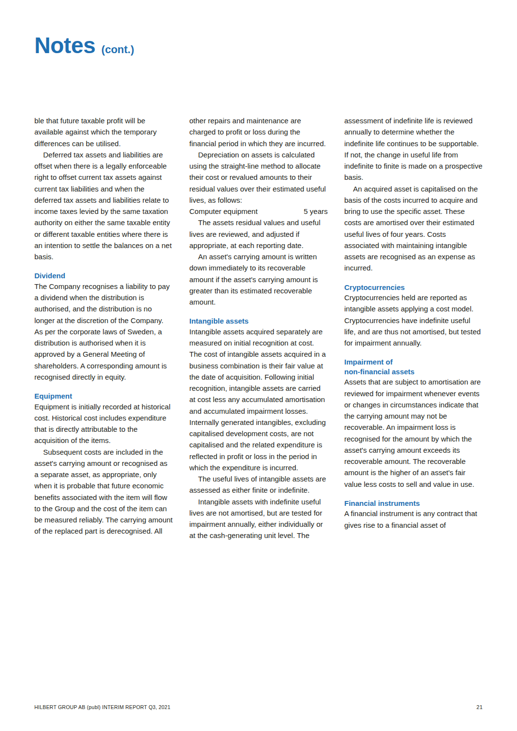Notes (cont.)
ble that future taxable profit will be available against which the temporary differences can be utilised.
Deferred tax assets and liabilities are offset when there is a legally enforceable right to offset current tax assets against current tax liabilities and when the deferred tax assets and liabilities relate to income taxes levied by the same taxation authority on either the same taxable entity or different taxable entities where there is an intention to settle the balances on a net basis.
Dividend
The Company recognises a liability to pay a dividend when the distribution is authorised, and the distribution is no longer at the discretion of the Company. As per the corporate laws of Sweden, a distribution is authorised when it is approved by a General Meeting of shareholders. A corresponding amount is recognised directly in equity.
Equipment
Equipment is initially recorded at historical cost. Historical cost includes expenditure that is directly attributable to the acquisition of the items.
Subsequent costs are included in the asset's carrying amount or recognised as a separate asset, as appropriate, only when it is probable that future economic benefits associated with the item will flow to the Group and the cost of the item can be measured reliably. The carrying amount of the replaced part is derecognised. All other repairs and maintenance are charged to profit or loss during the financial period in which they are incurred.
Depreciation on assets is calculated using the straight-line method to allocate their cost or revalued amounts to their residual values over their estimated useful lives, as follows:
Computer equipment 5 years
The assets residual values and useful lives are reviewed, and adjusted if appropriate, at each reporting date.
An asset's carrying amount is written down immediately to its recoverable amount if the asset's carrying amount is greater than its estimated recoverable amount.
Intangible assets
Intangible assets acquired separately are measured on initial recognition at cost. The cost of intangible assets acquired in a business combination is their fair value at the date of acquisition. Following initial recognition, intangible assets are carried at cost less any accumulated amortisation and accumulated impairment losses. Internally generated intangibles, excluding capitalised development costs, are not capitalised and the related expenditure is reflected in profit or loss in the period in which the expenditure is incurred.
The useful lives of intangible assets are assessed as either finite or indefinite.
Intangible assets with indefinite useful lives are not amortised, but are tested for impairment annually, either individually or at the cash-generating unit level. The assessment of indefinite life is reviewed annually to determine whether the indefinite life continues to be supportable. If not, the change in useful life from indefinite to finite is made on a prospective basis.
An acquired asset is capitalised on the basis of the costs incurred to acquire and bring to use the specific asset. These costs are amortised over their estimated useful lives of four years. Costs associated with maintaining intangible assets are recognised as an expense as incurred.
Cryptocurrencies
Cryptocurrencies held are reported as intangible assets applying a cost model. Cryptocurrencies have indefinite useful life, and are thus not amortised, but tested for impairment annually.
Impairment of
non-financial assets
Assets that are subject to amortisation are reviewed for impairment whenever events or changes in circumstances indicate that the carrying amount may not be recoverable. An impairment loss is recognised for the amount by which the asset's carrying amount exceeds its recoverable amount. The recoverable amount is the higher of an asset's fair value less costs to sell and value in use.
Financial instruments
A financial instrument is any contract that gives rise to a financial asset of
HILBERT GROUP AB (publ) INTERIM REPORT Q3, 2021
21